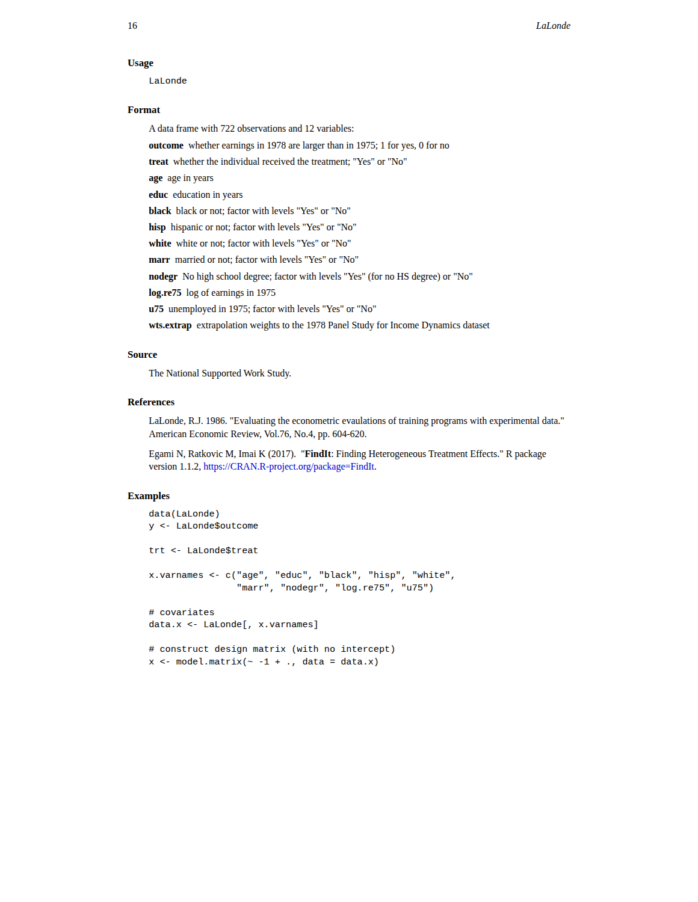16 LaLonde
Usage
LaLonde
Format
A data frame with 722 observations and 12 variables:
outcome
whether earnings in 1978 are larger than in 1975; 1 for yes, 0 for no
treat
whether the individual received the treatment; "Yes" or "No"
age
age in years
educ
education in years
black
black or not; factor with levels "Yes" or "No"
hisp
hispanic or not; factor with levels "Yes" or "No"
white
white or not; factor with levels "Yes" or "No"
marr
married or not; factor with levels "Yes" or "No"
nodegr
No high school degree; factor with levels "Yes" (for no HS degree) or "No"
log.re75
log of earnings in 1975
u75
unemployed in 1975; factor with levels "Yes" or "No"
wts.extrap
extrapolation weights to the 1978 Panel Study for Income Dynamics dataset
Source
The National Supported Work Study.
References
LaLonde, R.J. 1986. "Evaluating the econometric evaulations of training programs with experimental data." American Economic Review, Vol.76, No.4, pp. 604-620.
Egami N, Ratkovic M, Imai K (2017). "FindIt: Finding Heterogeneous Treatment Effects." R package version 1.1.2, https://CRAN.R-project.org/package=FindIt.
Examples
data(LaLonde)
y <- LaLonde$outcome

trt <- LaLonde$treat

x.varnames <- c("age", "educ", "black", "hisp", "white",
                "marr", "nodegr", "log.re75", "u75")

# covariates
data.x <- LaLonde[, x.varnames]

# construct design matrix (with no intercept)
x <- model.matrix(~ -1 + ., data = data.x)